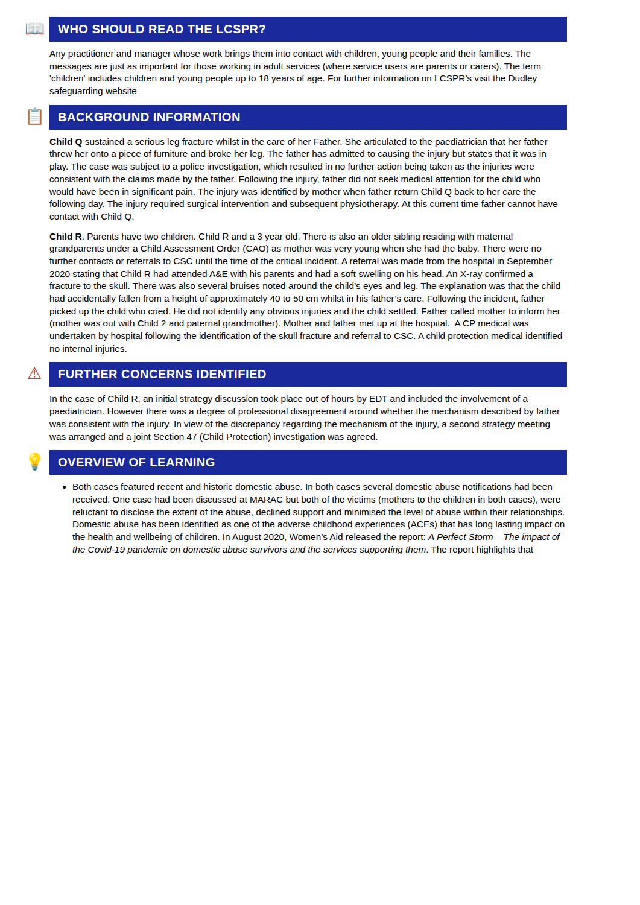📖
WHO SHOULD READ THE LCSPR?
Any practitioner and manager whose work brings them into contact with children, young people and their families. The messages are just as important for those working in adult services (where service users are parents or carers). The term 'children' includes children and young people up to 18 years of age. For further information on LCSPR’s visit the Dudley safeguarding website
📋
BACKGROUND INFORMATION
Child Q sustained a serious leg fracture whilst in the care of her Father. She articulated to the paediatrician that her father threw her onto a piece of furniture and broke her leg. The father has admitted to causing the injury but states that it was in play. The case was subject to a police investigation, which resulted in no further action being taken as the injuries were consistent with the claims made by the father. Following the injury, father did not seek medical attention for the child who would have been in significant pain. The injury was identified by mother when father return Child Q back to her care the following day. The injury required surgical intervention and subsequent physiotherapy. At this current time father cannot have contact with Child Q.
Child R. Parents have two children. Child R and a 3 year old. There is also an older sibling residing with maternal grandparents under a Child Assessment Order (CAO) as mother was very young when she had the baby. There were no further contacts or referrals to CSC until the time of the critical incident. A referral was made from the hospital in September 2020 stating that Child R had attended A&E with his parents and had a soft swelling on his head. An X-ray confirmed a fracture to the skull. There was also several bruises noted around the child’s eyes and leg. The explanation was that the child had accidentally fallen from a height of approximately 40 to 50 cm whilst in his father’s care. Following the incident, father picked up the child who cried. He did not identify any obvious injuries and the child settled. Father called mother to inform her (mother was out with Child 2 and paternal grandmother). Mother and father met up at the hospital. A CP medical was undertaken by hospital following the identification of the skull fracture and referral to CSC. A child protection medical identified no internal injuries.
⚠
FURTHER CONCERNS IDENTIFIED
In the case of Child R, an initial strategy discussion took place out of hours by EDT and included the involvement of a paediatrician. However there was a degree of professional disagreement around whether the mechanism described by father was consistent with the injury. In view of the discrepancy regarding the mechanism of the injury, a second strategy meeting was arranged and a joint Section 47 (Child Protection) investigation was agreed.
💡
OVERVIEW OF LEARNING
Both cases featured recent and historic domestic abuse. In both cases several domestic abuse notifications had been received. One case had been discussed at MARAC but both of the victims (mothers to the children in both cases), were reluctant to disclose the extent of the abuse, declined support and minimised the level of abuse within their relationships. Domestic abuse has been identified as one of the adverse childhood experiences (ACEs) that has long lasting impact on the health and wellbeing of children. In August 2020, Women’s Aid released the report: A Perfect Storm – The impact of the Covid-19 pandemic on domestic abuse survivors and the services supporting them. The report highlights that